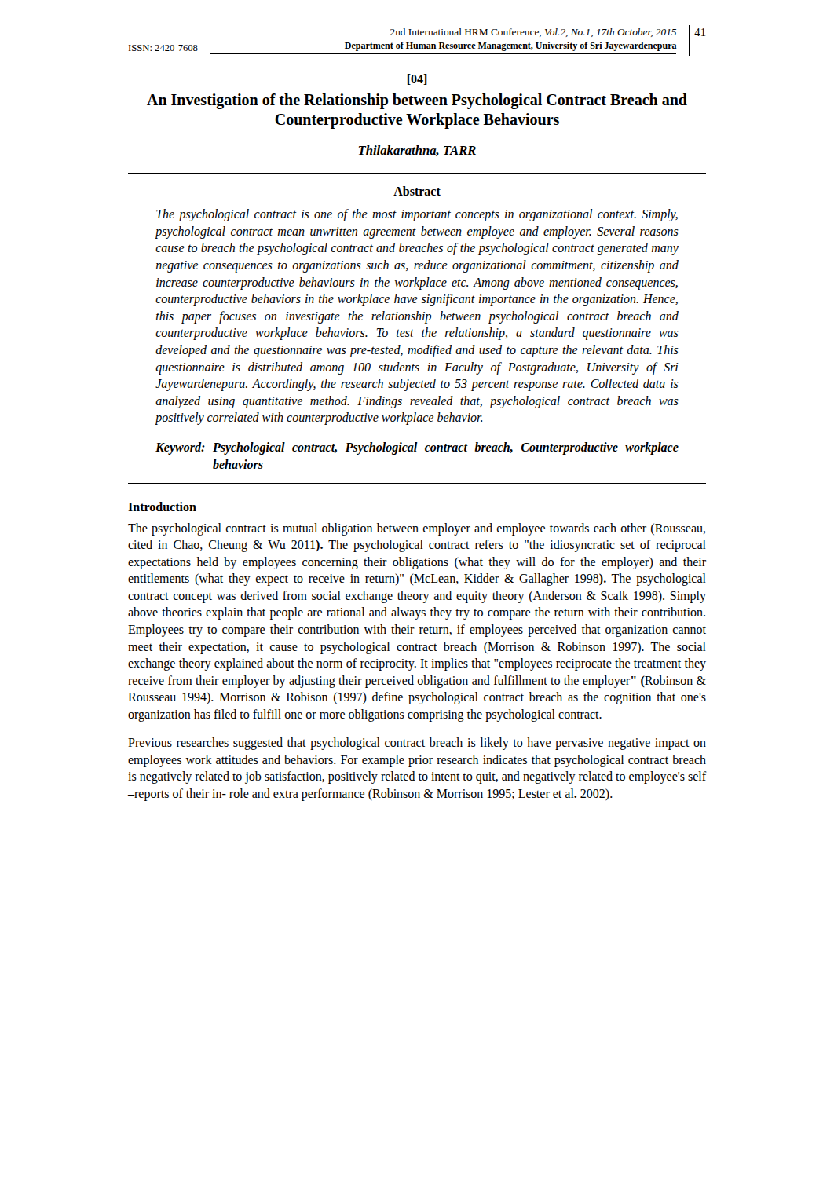ISSN: 2420-7608
2nd International HRM Conference, Vol.2, No.1, 17th October, 2015 Department of Human Resource Management, University of Sri Jayewardenepura
41
[04]
An Investigation of the Relationship between Psychological Contract Breach and Counterproductive Workplace Behaviours
Thilakarathna, TARR
Abstract
The psychological contract is one of the most important concepts in organizational context. Simply, psychological contract mean unwritten agreement between employee and employer. Several reasons cause to breach the psychological contract and breaches of the psychological contract generated many negative consequences to organizations such as, reduce organizational commitment, citizenship and increase counterproductive behaviours in the workplace etc. Among above mentioned consequences, counterproductive behaviors in the workplace have significant importance in the organization. Hence, this paper focuses on investigate the relationship between psychological contract breach and counterproductive workplace behaviors. To test the relationship, a standard questionnaire was developed and the questionnaire was pre-tested, modified and used to capture the relevant data. This questionnaire is distributed among 100 students in Faculty of Postgraduate, University of Sri Jayewardenepura. Accordingly, the research subjected to 53 percent response rate. Collected data is analyzed using quantitative method. Findings revealed that, psychological contract breach was positively correlated with counterproductive workplace behavior.
Keyword: Psychological contract, Psychological contract breach, Counterproductive workplace behaviors
Introduction
The psychological contract is mutual obligation between employer and employee towards each other (Rousseau, cited in Chao, Cheung & Wu 2011). The psychological contract refers to "the idiosyncratic set of reciprocal expectations held by employees concerning their obligations (what they will do for the employer) and their entitlements (what they expect to receive in return)" (McLean, Kidder & Gallagher 1998). The psychological contract concept was derived from social exchange theory and equity theory (Anderson & Scalk 1998). Simply above theories explain that people are rational and always they try to compare the return with their contribution. Employees try to compare their contribution with their return, if employees perceived that organization cannot meet their expectation, it cause to psychological contract breach (Morrison & Robinson 1997). The social exchange theory explained about the norm of reciprocity. It implies that "employees reciprocate the treatment they receive from their employer by adjusting their perceived obligation and fulfillment to the employer" (Robinson & Rousseau 1994). Morrison & Robison (1997) define psychological contract breach as the cognition that one's organization has filed to fulfill one or more obligations comprising the psychological contract.
Previous researches suggested that psychological contract breach is likely to have pervasive negative impact on employees work attitudes and behaviors. For example prior research indicates that psychological contract breach is negatively related to job satisfaction, positively related to intent to quit, and negatively related to employee's self –reports of their in- role and extra performance (Robinson & Morrison 1995; Lester et al. 2002).